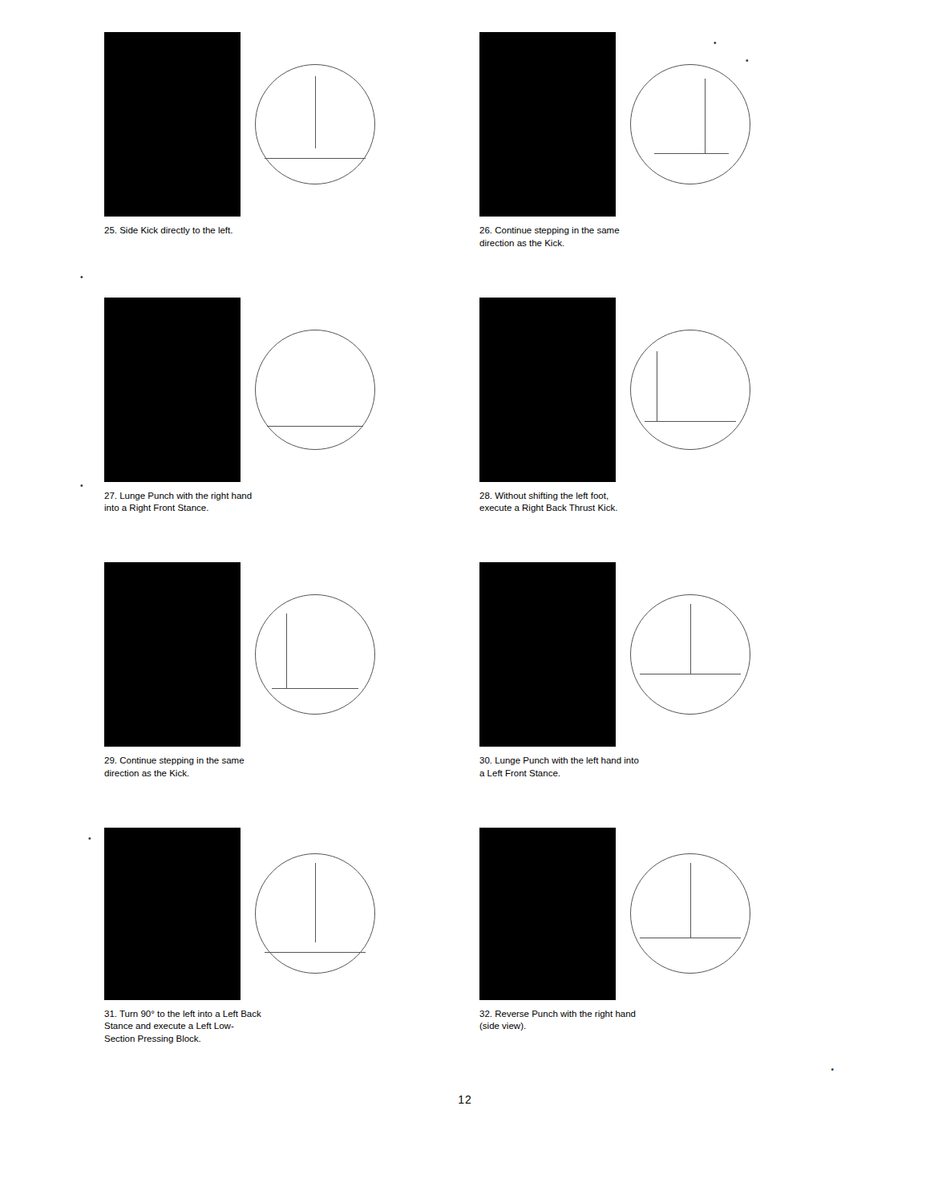• • • • • •
25. Side Kick directly to the left.
26. Continue stepping in the same direction as the Kick.
27. Lunge Punch with the right hand into a Right Front Stance.
28. Without shifting the left foot, execute a Right Back Thrust Kick.
29. Continue stepping in the same direction as the Kick.
30. Lunge Punch with the left hand into a Left Front Stance.
31. Turn 90° to the left into a Left Back Stance and execute a Left Low-Section Pressing Block.
32. Reverse Punch with the right hand (side view).
12